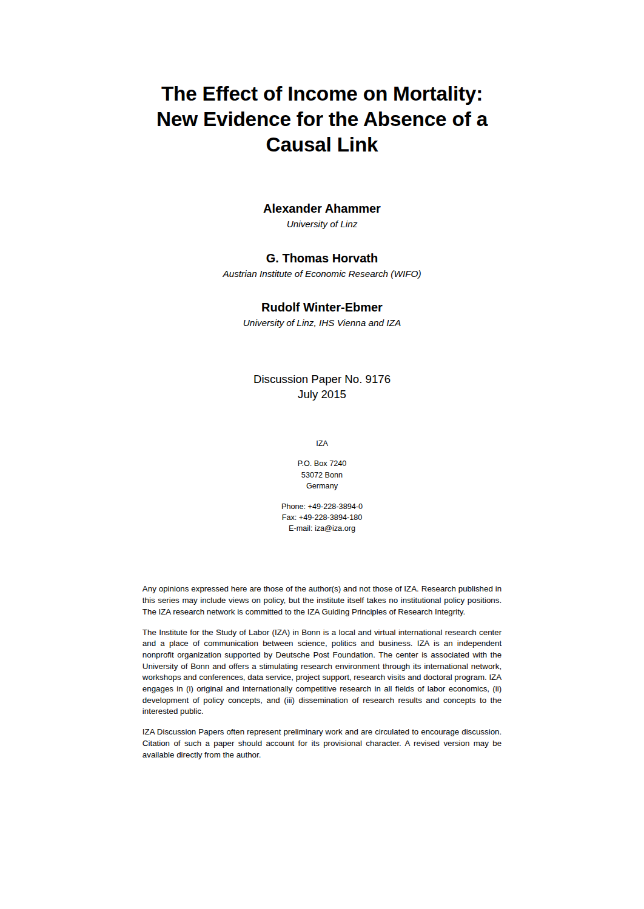The Effect of Income on Mortality:
New Evidence for the Absence of a
Causal Link
Alexander Ahammer
University of Linz
G. Thomas Horvath
Austrian Institute of Economic Research (WIFO)
Rudolf Winter-Ebmer
University of Linz, IHS Vienna and IZA
Discussion Paper No. 9176
July 2015
IZA
P.O. Box 7240
53072 Bonn
Germany
Phone: +49-228-3894-0
Fax: +49-228-3894-180
E-mail: iza@iza.org
Any opinions expressed here are those of the author(s) and not those of IZA. Research published in this series may include views on policy, but the institute itself takes no institutional policy positions. The IZA research network is committed to the IZA Guiding Principles of Research Integrity.
The Institute for the Study of Labor (IZA) in Bonn is a local and virtual international research center and a place of communication between science, politics and business. IZA is an independent nonprofit organization supported by Deutsche Post Foundation. The center is associated with the University of Bonn and offers a stimulating research environment through its international network, workshops and conferences, data service, project support, research visits and doctoral program. IZA engages in (i) original and internationally competitive research in all fields of labor economics, (ii) development of policy concepts, and (iii) dissemination of research results and concepts to the interested public.
IZA Discussion Papers often represent preliminary work and are circulated to encourage discussion. Citation of such a paper should account for its provisional character. A revised version may be available directly from the author.